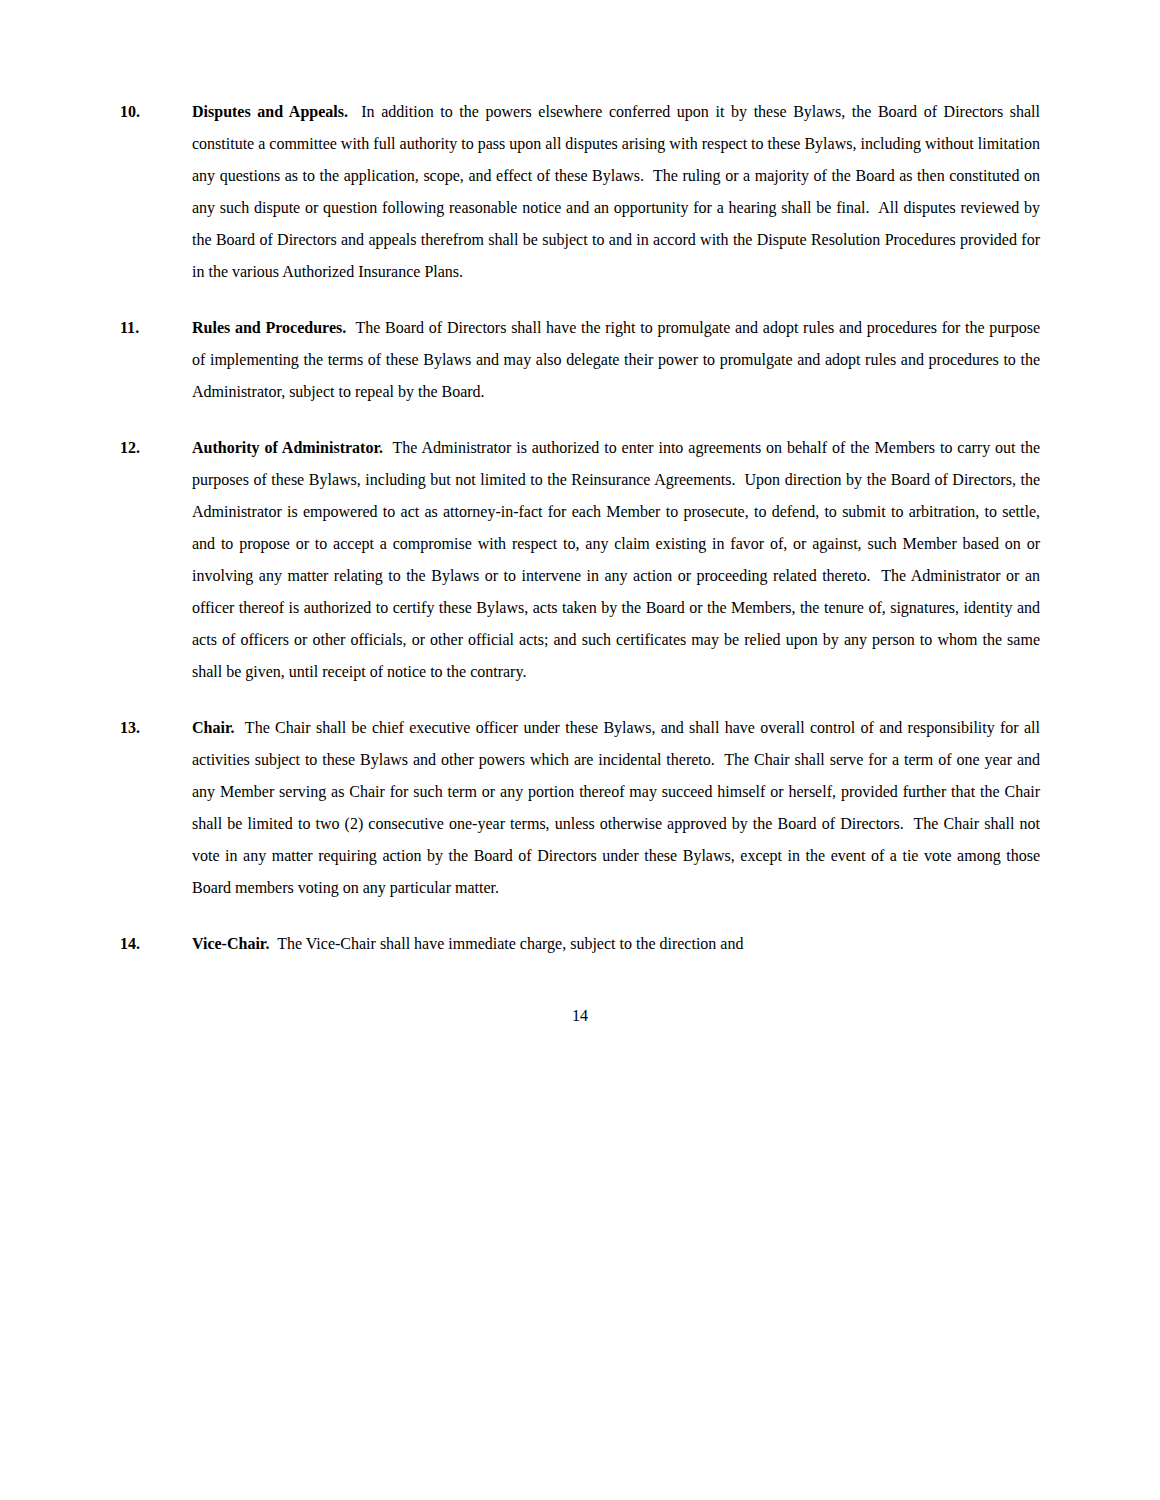Disputes and Appeals. In addition to the powers elsewhere conferred upon it by these Bylaws, the Board of Directors shall constitute a committee with full authority to pass upon all disputes arising with respect to these Bylaws, including without limitation any questions as to the application, scope, and effect of these Bylaws. The ruling or a majority of the Board as then constituted on any such dispute or question following reasonable notice and an opportunity for a hearing shall be final. All disputes reviewed by the Board of Directors and appeals therefrom shall be subject to and in accord with the Dispute Resolution Procedures provided for in the various Authorized Insurance Plans.
Rules and Procedures. The Board of Directors shall have the right to promulgate and adopt rules and procedures for the purpose of implementing the terms of these Bylaws and may also delegate their power to promulgate and adopt rules and procedures to the Administrator, subject to repeal by the Board.
Authority of Administrator. The Administrator is authorized to enter into agreements on behalf of the Members to carry out the purposes of these Bylaws, including but not limited to the Reinsurance Agreements. Upon direction by the Board of Directors, the Administrator is empowered to act as attorney-in-fact for each Member to prosecute, to defend, to submit to arbitration, to settle, and to propose or to accept a compromise with respect to, any claim existing in favor of, or against, such Member based on or involving any matter relating to the Bylaws or to intervene in any action or proceeding related thereto. The Administrator or an officer thereof is authorized to certify these Bylaws, acts taken by the Board or the Members, the tenure of, signatures, identity and acts of officers or other officials, or other official acts; and such certificates may be relied upon by any person to whom the same shall be given, until receipt of notice to the contrary.
Chair. The Chair shall be chief executive officer under these Bylaws, and shall have overall control of and responsibility for all activities subject to these Bylaws and other powers which are incidental thereto. The Chair shall serve for a term of one year and any Member serving as Chair for such term or any portion thereof may succeed himself or herself, provided further that the Chair shall be limited to two (2) consecutive one-year terms, unless otherwise approved by the Board of Directors. The Chair shall not vote in any matter requiring action by the Board of Directors under these Bylaws, except in the event of a tie vote among those Board members voting on any particular matter.
Vice-Chair. The Vice-Chair shall have immediate charge, subject to the direction and
14